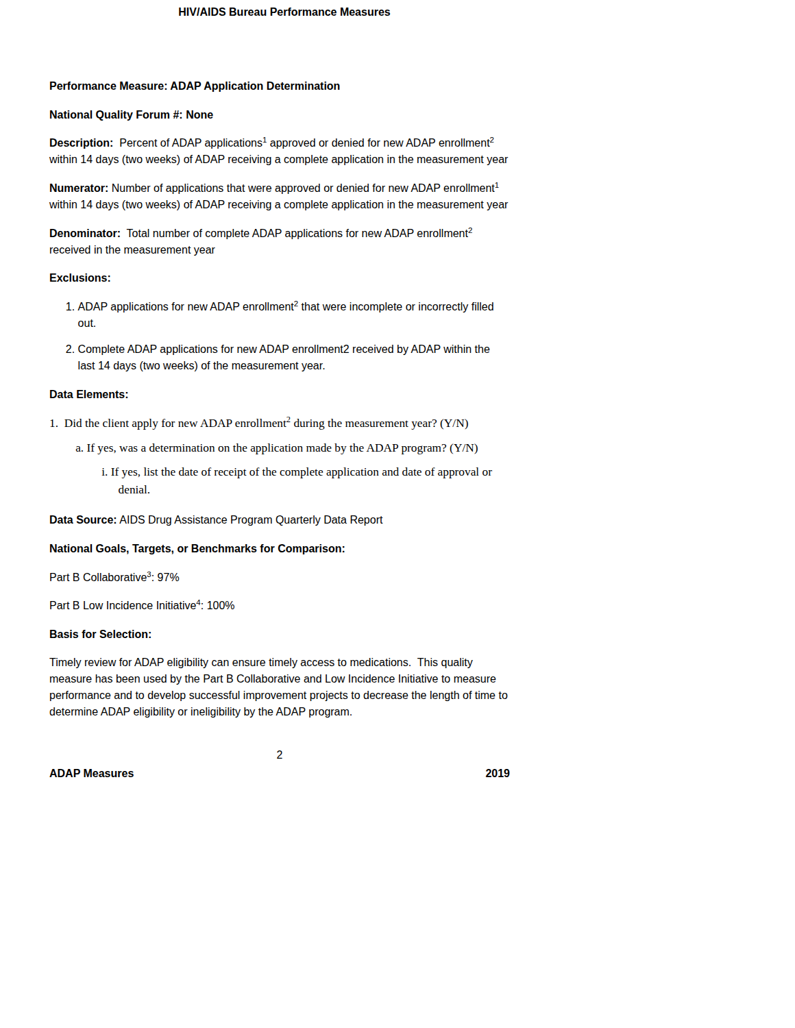HIV/AIDS Bureau Performance Measures
Performance Measure: ADAP Application Determination
National Quality Forum #: None
Description: Percent of ADAP applications1 approved or denied for new ADAP enrollment2 within 14 days (two weeks) of ADAP receiving a complete application in the measurement year
Numerator: Number of applications that were approved or denied for new ADAP enrollment1 within 14 days (two weeks) of ADAP receiving a complete application in the measurement year
Denominator: Total number of complete ADAP applications for new ADAP enrollment2 received in the measurement year
Exclusions:
ADAP applications for new ADAP enrollment2 that were incomplete or incorrectly filled out.
Complete ADAP applications for new ADAP enrollment2 received by ADAP within the last 14 days (two weeks) of the measurement year.
Data Elements:
1. Did the client apply for new ADAP enrollment2 during the measurement year? (Y/N)
a. If yes, was a determination on the application made by the ADAP program? (Y/N)
i. If yes, list the date of receipt of the complete application and date of approval or denial.
Data Source: AIDS Drug Assistance Program Quarterly Data Report
National Goals, Targets, or Benchmarks for Comparison:
Part B Collaborative3: 97%
Part B Low Incidence Initiative4: 100%
Basis for Selection:
Timely review for ADAP eligibility can ensure timely access to medications. This quality measure has been used by the Part B Collaborative and Low Incidence Initiative to measure performance and to develop successful improvement projects to decrease the length of time to determine ADAP eligibility or ineligibility by the ADAP program.
2
ADAP Measures 2019